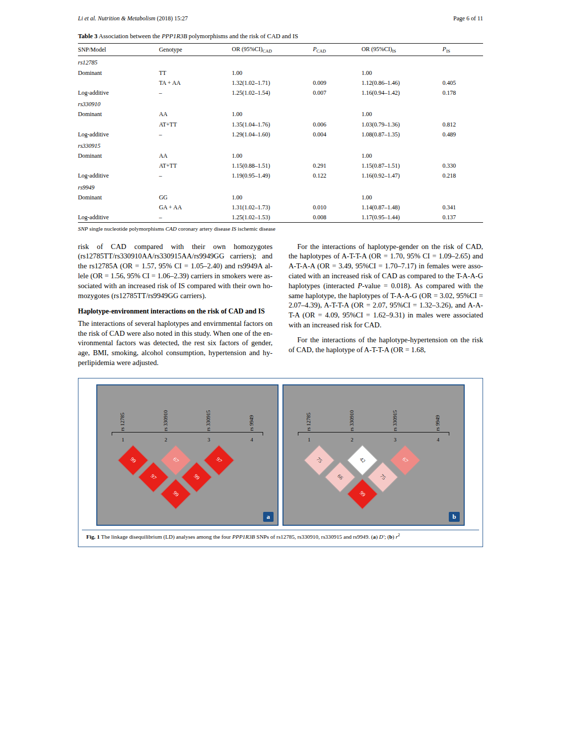Li et al. Nutrition & Metabolism (2018) 15:27
Page 6 of 11
Table 3 Association between the PPP1R3B polymorphisms and the risk of CAD and IS
| SNP/Model | Genotype | OR (95%CI) CAD | P CAD | OR (95%CI) IS | P IS |
| --- | --- | --- | --- | --- | --- |
| rs12785 |
| Dominant | TT | 1.00 | | 1.00 | |
| | TA + AA | 1.32(1.02–1.71) | 0.009 | 1.12(0.86–1.46) | 0.405 |
| Log-additive | – | 1.25(1.02–1.54) | 0.007 | 1.16(0.94–1.42) | 0.178 |
| rs330910 |
| Dominant | AA | 1.00 | | 1.00 | |
| | AT+TT | 1.35(1.04–1.76) | 0.006 | 1.03(0.79–1.36) | 0.812 |
| Log-additive | – | 1.29(1.04–1.60) | 0.004 | 1.08(0.87–1.35) | 0.489 |
| rs330915 |
| Dominant | AA | 1.00 | | 1.00 | |
| | AT+TT | 1.15(0.88–1.51) | 0.291 | 1.15(0.87–1.51) | 0.330 |
| Log-additive | – | 1.19(0.95–1.49) | 0.122 | 1.16(0.92–1.47) | 0.218 |
| rs9949 |
| Dominant | GG | 1.00 | | 1.00 | |
| | GA + AA | 1.31(1.02–1.73) | 0.010 | 1.14(0.87–1.48) | 0.341 |
| Log-additive | – | 1.25(1.02–1.53) | 0.008 | 1.17(0.95–1.44) | 0.137 |
SNP single nucleotide polymorphisms CAD coronary artery disease IS ischemic disease
risk of CAD compared with their own homozygotes (rs12785TT/rs330910AA/rs330915AA/rs9949GG carriers); and the rs12785A (OR = 1.57, 95% CI = 1.05–2.40) and rs9949A allele (OR = 1.56, 95% CI = 1.06–2.39) carriers in smokers were associated with an increased risk of IS compared with their own homozygotes (rs12785TT/rs9949GG carriers).
Haplotype-environment interactions on the risk of CAD and IS
The interactions of several haplotypes and envirnmental factors on the risk of CAD were also noted in this study. When one of the environmental factors was detected, the rest six factors of gender, age, BMI, smoking, alcohol consumption, hypertension and hyperlipidemia were adjusted.
For the interactions of haplotype-gender on the risk of CAD, the haplotypes of A-T-T-A (OR = 1.70, 95% CI = 1.09–2.65) and A-T-A-A (OR = 3.49, 95%CI = 1.70–7.17) in females were associated with an increased risk of CAD as compared to the T-A-A-G haplotypes (interacted P-value = 0.018). As compared with the same haplotype, the haplotypes of T-A-A-G (OR = 3.02, 95%CI = 2.07–4.39), A-T-T-A (OR = 2.07, 95%CI = 1.32–3.26), and A-A-T-A (OR = 4.09, 95%CI = 1.62–9.31) in males were associated with an increased risk for CAD.
For the interactions of the haplotype-hypertension on the risk of CAD, the haplotype of A-T-T-A (OR = 1.68,
rs 12785 rs 330910 rs 330915 rs 9949
1234
99
67
97
97
99
99
a
rs 12785 rs 330910 rs 330915 rs 9949
1234
75
42
67
66
75
99
b
Fig. 1 The linkage disequilibrium (LD) analyses among the four PPP1R3B SNPs of rs12785, rs330910, rs330915 and rs9949. (a) D'; (b) r2